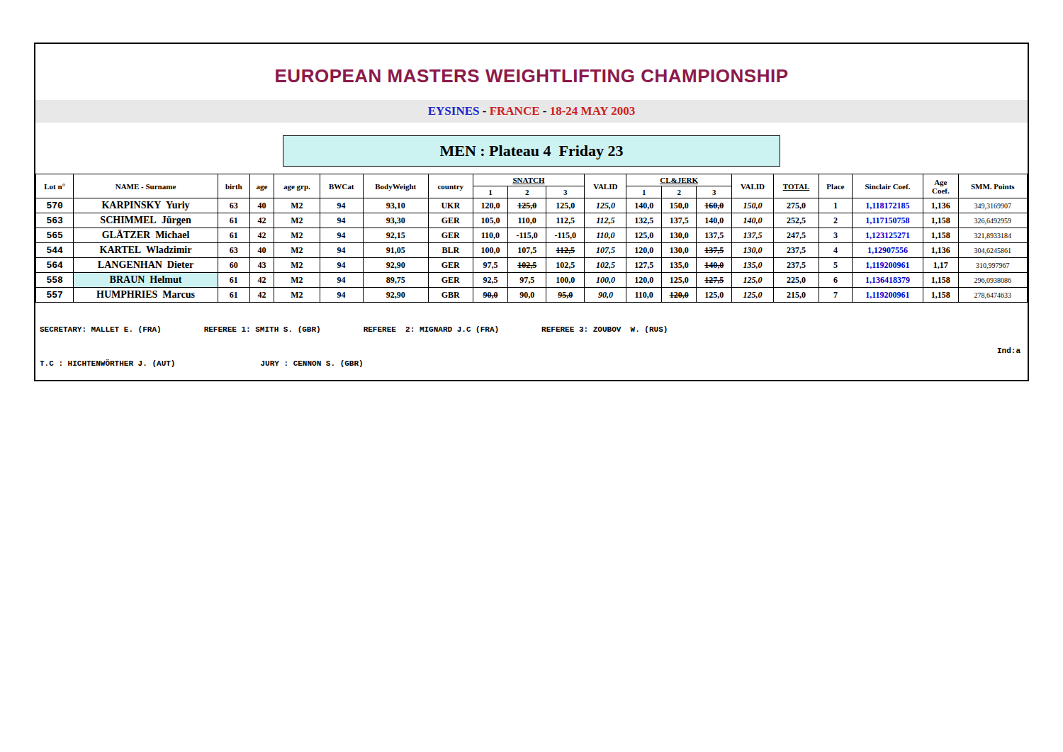EUROPEAN MASTERS WEIGHTLIFTING CHAMPIONSHIP
EYSINES - FRANCE - 18-24 MAY 2003
MEN : Plateau 4 Friday 23
| Lot n° | NAME - Surname | birth | age | age grp. | BWCat | BodyWeight | country | SNATCH | VALID | CL&JERK | VALID | TOTAL | Place | Sinclair Coef. | Age Coef. | SMM. Points |
| --- | --- | --- | --- | --- | --- | --- | --- | --- | --- | --- | --- | --- | --- | --- | --- | --- |
| 1 | 2 | 3 | 1 | 2 | 3 |
| 570 | KARPINSKY Yuriy | 63 | 40 | M2 | 94 | 93,10 | UKR | 120,0 | 125,0 | 125,0 | 125,0 | 140,0 | 150,0 | 160,0 | 150,0 | 275,0 | 1 | 1,118172185 | 1,136 | 349,3169907 |
| 563 | SCHIMMEL Jürgen | 61 | 42 | M2 | 94 | 93,30 | GER | 105,0 | 110,0 | 112,5 | 112,5 | 132,5 | 137,5 | 140,0 | 140,0 | 252,5 | 2 | 1,117150758 | 1,158 | 326,6492959 |
| 565 | GLÄTZER Michael | 61 | 42 | M2 | 94 | 92,15 | GER | 110,0 | -115,0 | -115,0 | 110,0 | 125,0 | 130,0 | 137,5 | 137,5 | 247,5 | 3 | 1,123125271 | 1,158 | 321,8933184 |
| 544 | KARTEL Wladzimir | 63 | 40 | M2 | 94 | 91,05 | BLR | 100,0 | 107,5 | 112,5 | 107,5 | 120,0 | 130,0 | 137,5 | 130,0 | 237,5 | 4 | 1,12907556 | 1,136 | 304,6245861 |
| 564 | LANGENHAN Dieter | 60 | 43 | M2 | 94 | 92,90 | GER | 97,5 | 102,5 | 102,5 | 102,5 | 127,5 | 135,0 | 140,0 | 135,0 | 237,5 | 5 | 1,119200961 | 1,17 | 310,997967 |
| 558 | BRAUN Helmut | 61 | 42 | M2 | 94 | 89,75 | GER | 92,5 | 97,5 | 100,0 | 100,0 | 120,0 | 125,0 | 127,5 | 125,0 | 225,0 | 6 | 1,136418379 | 1,158 | 296,0938086 |
| 557 | HUMPHRIES Marcus | 61 | 42 | M2 | 94 | 92,90 | GBR | 90,0 | 90,0 | 95,0 | 90,0 | 110,0 | 120,0 | 125,0 | 125,0 | 215,0 | 7 | 1,119200961 | 1,158 | 278,6474633 |
SECRETARY: MALLET E. (FRA) REFEREE 1: SMITH S. (GBR) REFEREE 2: MIGNARD J.C (FRA) REFEREE 3: ZOUBOV W. (RUS)
Ind:a
T.C : HICHTENWÖRTHER J. (AUT) JURY : CENNON S. (GBR)